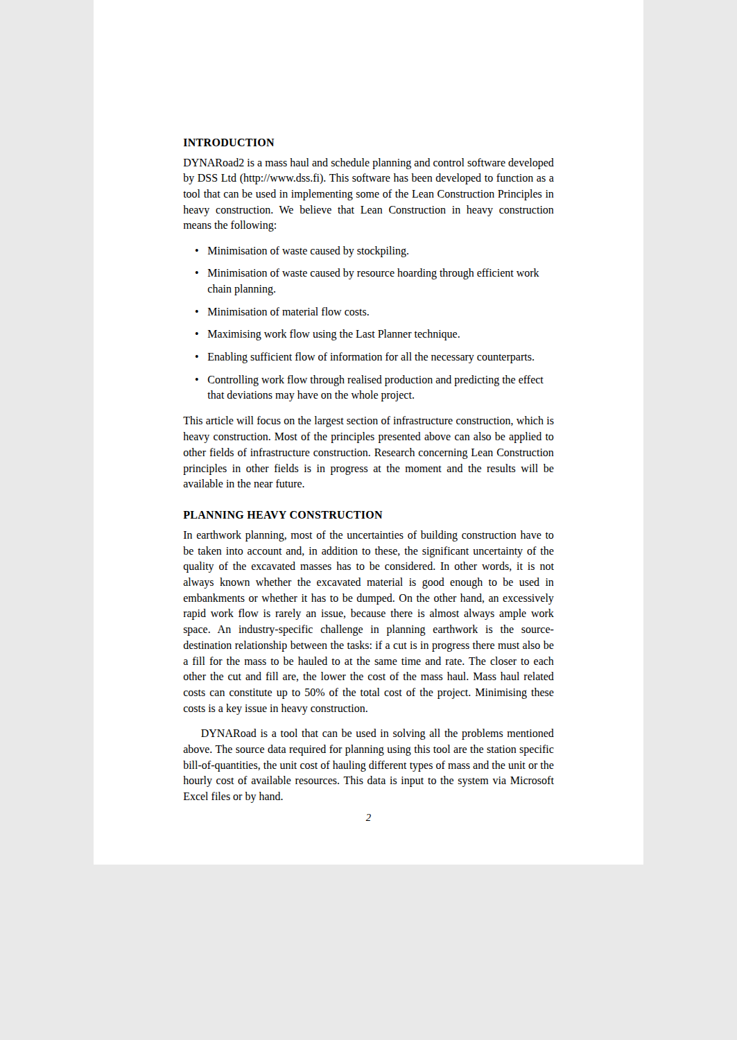Introduction
DYNARoad2 is a mass haul and schedule planning and control software developed by DSS Ltd (http://www.dss.fi). This software has been developed to function as a tool that can be used in implementing some of the Lean Construction Principles in heavy construction. We believe that Lean Construction in heavy construction means the following:
Minimisation of waste caused by stockpiling.
Minimisation of waste caused by resource hoarding through efficient work chain planning.
Minimisation of material flow costs.
Maximising work flow using the Last Planner technique.
Enabling sufficient flow of information for all the necessary counterparts.
Controlling work flow through realised production and predicting the effect that deviations may have on the whole project.
This article will focus on the largest section of infrastructure construction, which is heavy construction. Most of the principles presented above can also be applied to other fields of infrastructure construction. Research concerning Lean Construction principles in other fields is in progress at the moment and the results will be available in the near future.
Planning Heavy Construction
In earthwork planning, most of the uncertainties of building construction have to be taken into account and, in addition to these, the significant uncertainty of the quality of the excavated masses has to be considered. In other words, it is not always known whether the excavated material is good enough to be used in embankments or whether it has to be dumped. On the other hand, an excessively rapid work flow is rarely an issue, because there is almost always ample work space. An industry-specific challenge in planning earthwork is the source-destination relationship between the tasks: if a cut is in progress there must also be a fill for the mass to be hauled to at the same time and rate. The closer to each other the cut and fill are, the lower the cost of the mass haul. Mass haul related costs can constitute up to 50% of the total cost of the project. Minimising these costs is a key issue in heavy construction.
DYNARoad is a tool that can be used in solving all the problems mentioned above. The source data required for planning using this tool are the station specific bill-of-quantities, the unit cost of hauling different types of mass and the unit or the hourly cost of available resources. This data is input to the system via Microsoft Excel files or by hand.
2